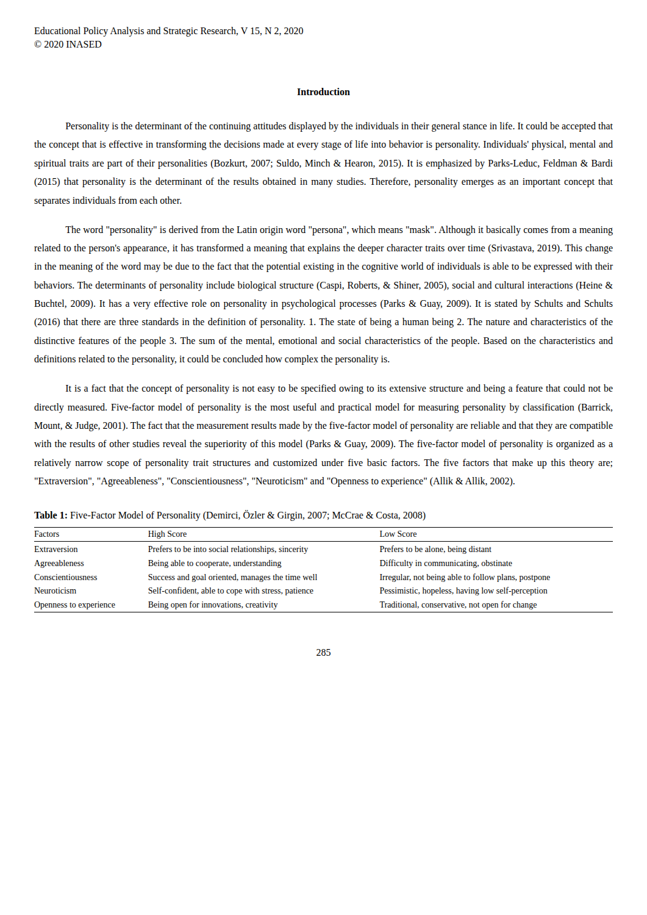Educational Policy Analysis and Strategic Research, V 15, N 2, 2020
© 2020 INASED
Introduction
Personality is the determinant of the continuing attitudes displayed by the individuals in their general stance in life. It could be accepted that the concept that is effective in transforming the decisions made at every stage of life into behavior is personality. Individuals' physical, mental and spiritual traits are part of their personalities (Bozkurt, 2007; Suldo, Minch & Hearon, 2015). It is emphasized by Parks-Leduc, Feldman & Bardi (2015) that personality is the determinant of the results obtained in many studies. Therefore, personality emerges as an important concept that separates individuals from each other.
The word "personality" is derived from the Latin origin word "persona", which means "mask". Although it basically comes from a meaning related to the person's appearance, it has transformed a meaning that explains the deeper character traits over time (Srivastava, 2019). This change in the meaning of the word may be due to the fact that the potential existing in the cognitive world of individuals is able to be expressed with their behaviors. The determinants of personality include biological structure (Caspi, Roberts, & Shiner, 2005), social and cultural interactions (Heine & Buchtel, 2009). It has a very effective role on personality in psychological processes (Parks & Guay, 2009). It is stated by Schults and Schults (2016) that there are three standards in the definition of personality. 1. The state of being a human being 2. The nature and characteristics of the distinctive features of the people 3. The sum of the mental, emotional and social characteristics of the people. Based on the characteristics and definitions related to the personality, it could be concluded how complex the personality is.
It is a fact that the concept of personality is not easy to be specified owing to its extensive structure and being a feature that could not be directly measured. Five-factor model of personality is the most useful and practical model for measuring personality by classification (Barrick, Mount, & Judge, 2001). The fact that the measurement results made by the five-factor model of personality are reliable and that they are compatible with the results of other studies reveal the superiority of this model (Parks & Guay, 2009). The five-factor model of personality is organized as a relatively narrow scope of personality trait structures and customized under five basic factors. The five factors that make up this theory are; "Extraversion", "Agreeableness", "Conscientiousness", "Neuroticism" and "Openness to experience" (Allik & Allik, 2002).
Table 1: Five-Factor Model of Personality (Demirci, Özler & Girgin, 2007; McCrae & Costa, 2008)
| Factors | High Score | Low Score |
| --- | --- | --- |
| Extraversion | Prefers to be into social relationships, sincerity | Prefers to be alone, being distant |
| Agreeableness | Being able to cooperate, understanding | Difficulty in communicating, obstinate |
| Conscientiousness | Success and goal oriented, manages the time well | Irregular, not being able to follow plans, postpone |
| Neuroticism | Self-confident, able to cope with stress, patience | Pessimistic, hopeless, having low self-perception |
| Openness to experience | Being open for innovations, creativity | Traditional, conservative, not open for change |
285